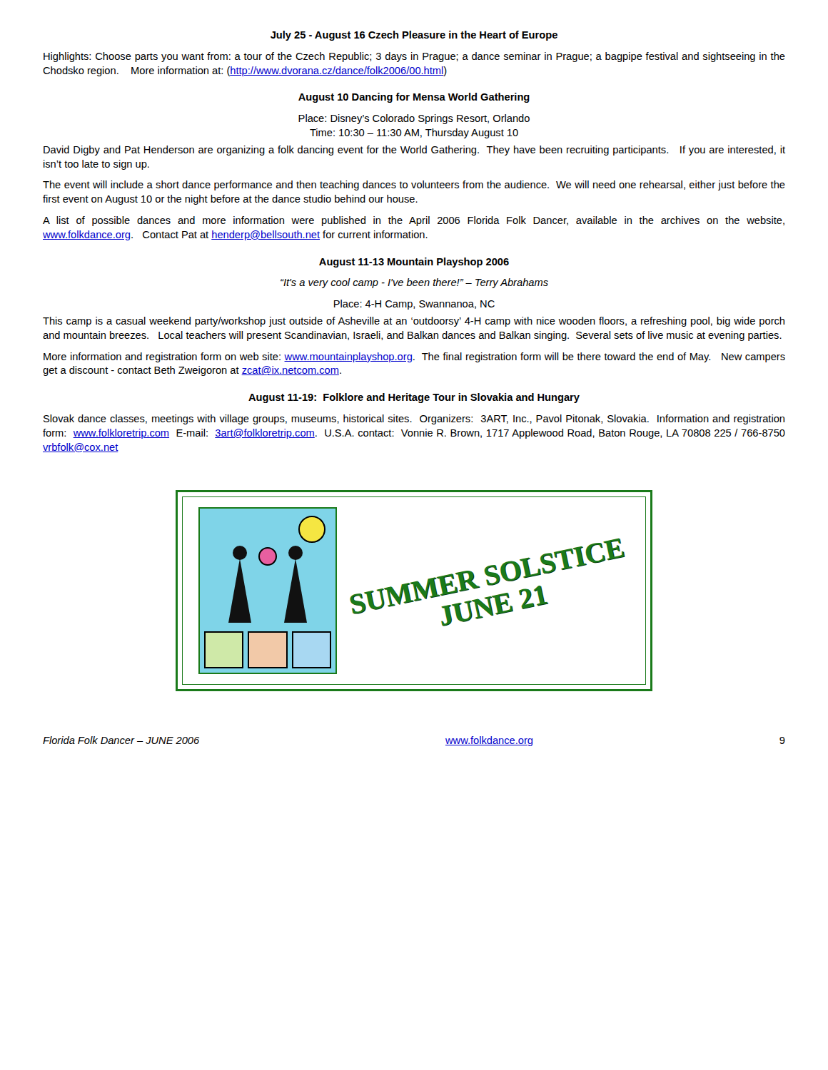July 25 - August 16 Czech Pleasure in the Heart of Europe
Highlights: Choose parts you want from: a tour of the Czech Republic; 3 days in Prague; a dance seminar in Prague; a bagpipe festival and sightseeing in the Chodsko region. More information at: (http://www.dvorana.cz/dance/folk2006/00.html)
August 10 Dancing for Mensa World Gathering
Place: Disney’s Colorado Springs Resort, Orlando
Time: 10:30 – 11:30 AM, Thursday August 10
David Digby and Pat Henderson are organizing a folk dancing event for the World Gathering. They have been recruiting participants. If you are interested, it isn’t too late to sign up.
The event will include a short dance performance and then teaching dances to volunteers from the audience. We will need one rehearsal, either just before the first event on August 10 or the night before at the dance studio behind our house.
A list of possible dances and more information were published in the April 2006 Florida Folk Dancer, available in the archives on the website, www.folkdance.org. Contact Pat at henderp@bellsouth.net for current information.
August 11-13 Mountain Playshop 2006
“It's a very cool camp - I've been there!” – Terry Abrahams
Place: 4-H Camp, Swannanoa, NC
This camp is a casual weekend party/workshop just outside of Asheville at an ‘outdoorsy’ 4-H camp with nice wooden floors, a refreshing pool, big wide porch and mountain breezes. Local teachers will present Scandinavian, Israeli, and Balkan dances and Balkan singing. Several sets of live music at evening parties.
More information and registration form on web site: www.mountainplayshop.org. The final registration form will be there toward the end of May. New campers get a discount - contact Beth Zweigoron at zcat@ix.netcom.com.
August 11-19: Folklore and Heritage Tour in Slovakia and Hungary
Slovak dance classes, meetings with village groups, museums, historical sites. Organizers: 3ART, Inc., Pavol Pitonak, Slovakia. Information and registration form: www.folkloretrip.com E-mail: 3art@folkloretrip.com. U.S.A. contact: Vonnie R. Brown, 1717 Applewood Road, Baton Rouge, LA 70808 225 / 766-8750 vrbfolk@cox.net
SUMMER SOLSTICE JUNE 21
Florida Folk Dancer – JUNE 2006 www.folkdance.org 9